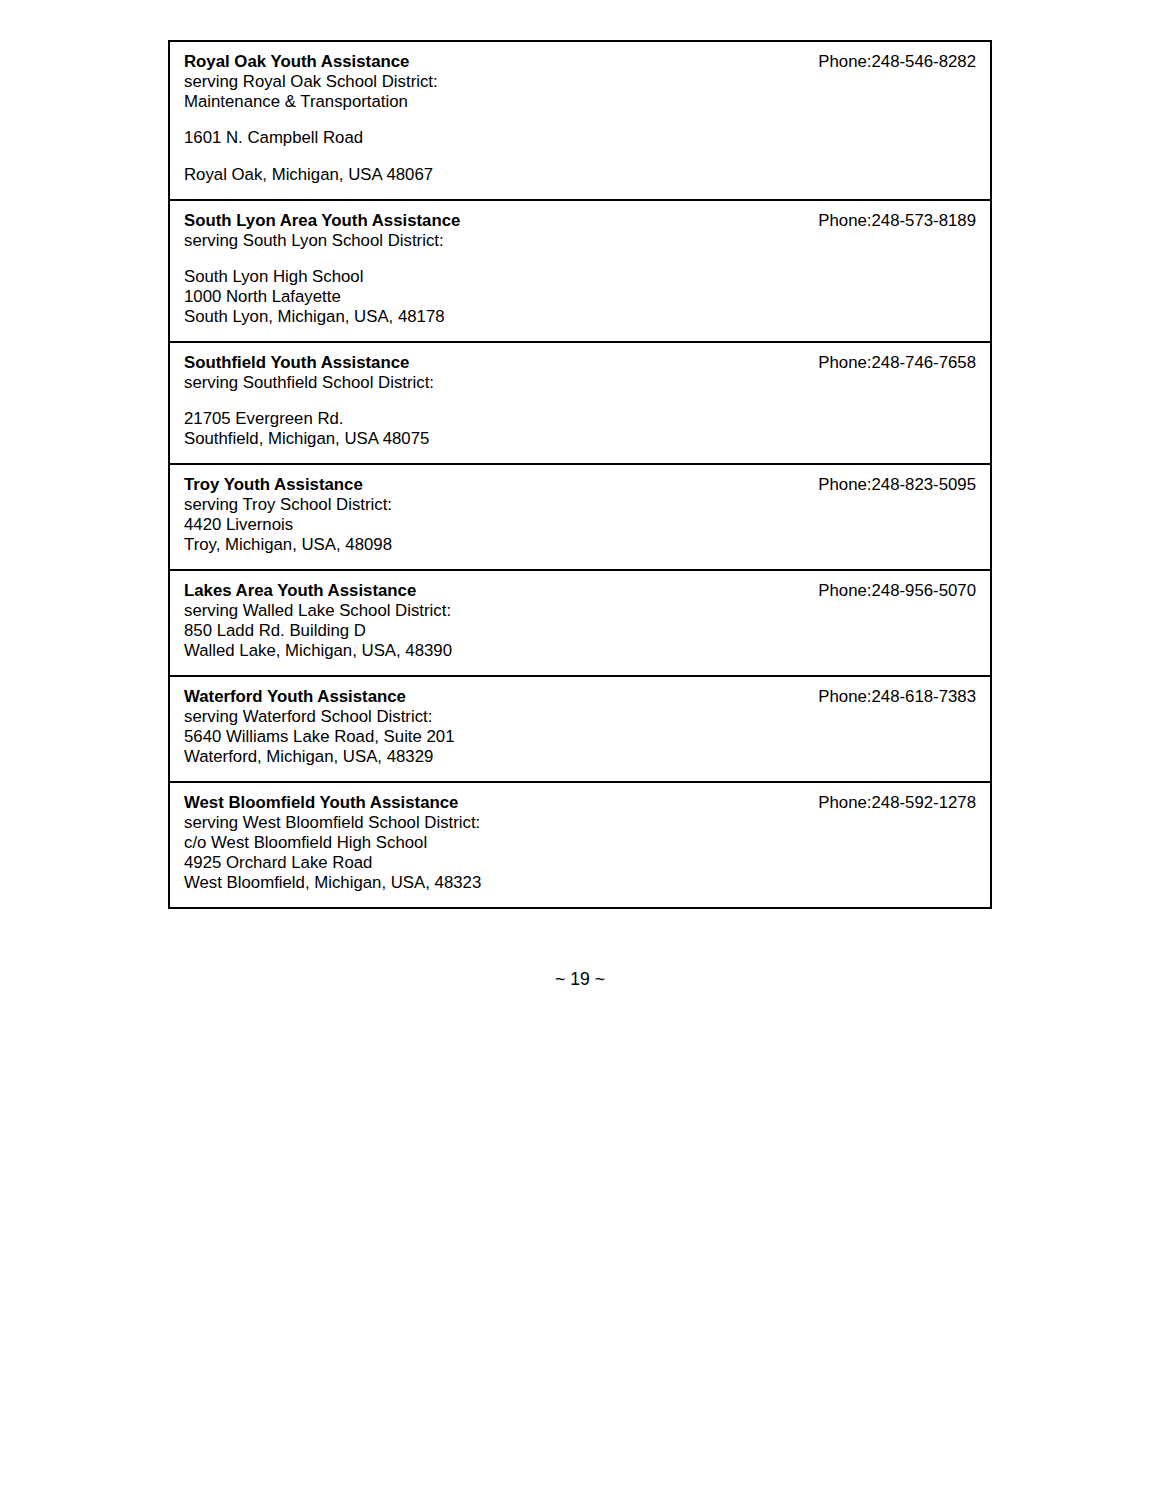Phone:248-546-8282
Royal Oak Youth Assistance
serving Royal Oak School District:
Maintenance & Transportation
1601 N. Campbell Road
Royal Oak, Michigan, USA 48067
Phone:248-573-8189
South Lyon Area Youth Assistance
serving South Lyon School District:
South Lyon High School
1000 North Lafayette
South Lyon, Michigan, USA, 48178
Phone:248-746-7658
Southfield Youth Assistance
serving Southfield School District:
21705 Evergreen Rd.
Southfield, Michigan, USA 48075
Phone:248-823-5095
Troy Youth Assistance
serving Troy School District:
4420 Livernois
Troy, Michigan, USA, 48098
Phone:248-956-5070
Lakes Area Youth Assistance
serving Walled Lake School District:
850 Ladd Rd. Building D
Walled Lake, Michigan, USA, 48390
Phone:248-618-7383
Waterford Youth Assistance
serving Waterford School District:
5640 Williams Lake Road, Suite 201
Waterford, Michigan, USA, 48329
Phone:248-592-1278
West Bloomfield Youth Assistance
serving West Bloomfield School District:
c/o West Bloomfield High School
4925 Orchard Lake Road
West Bloomfield, Michigan, USA, 48323
~ 19 ~